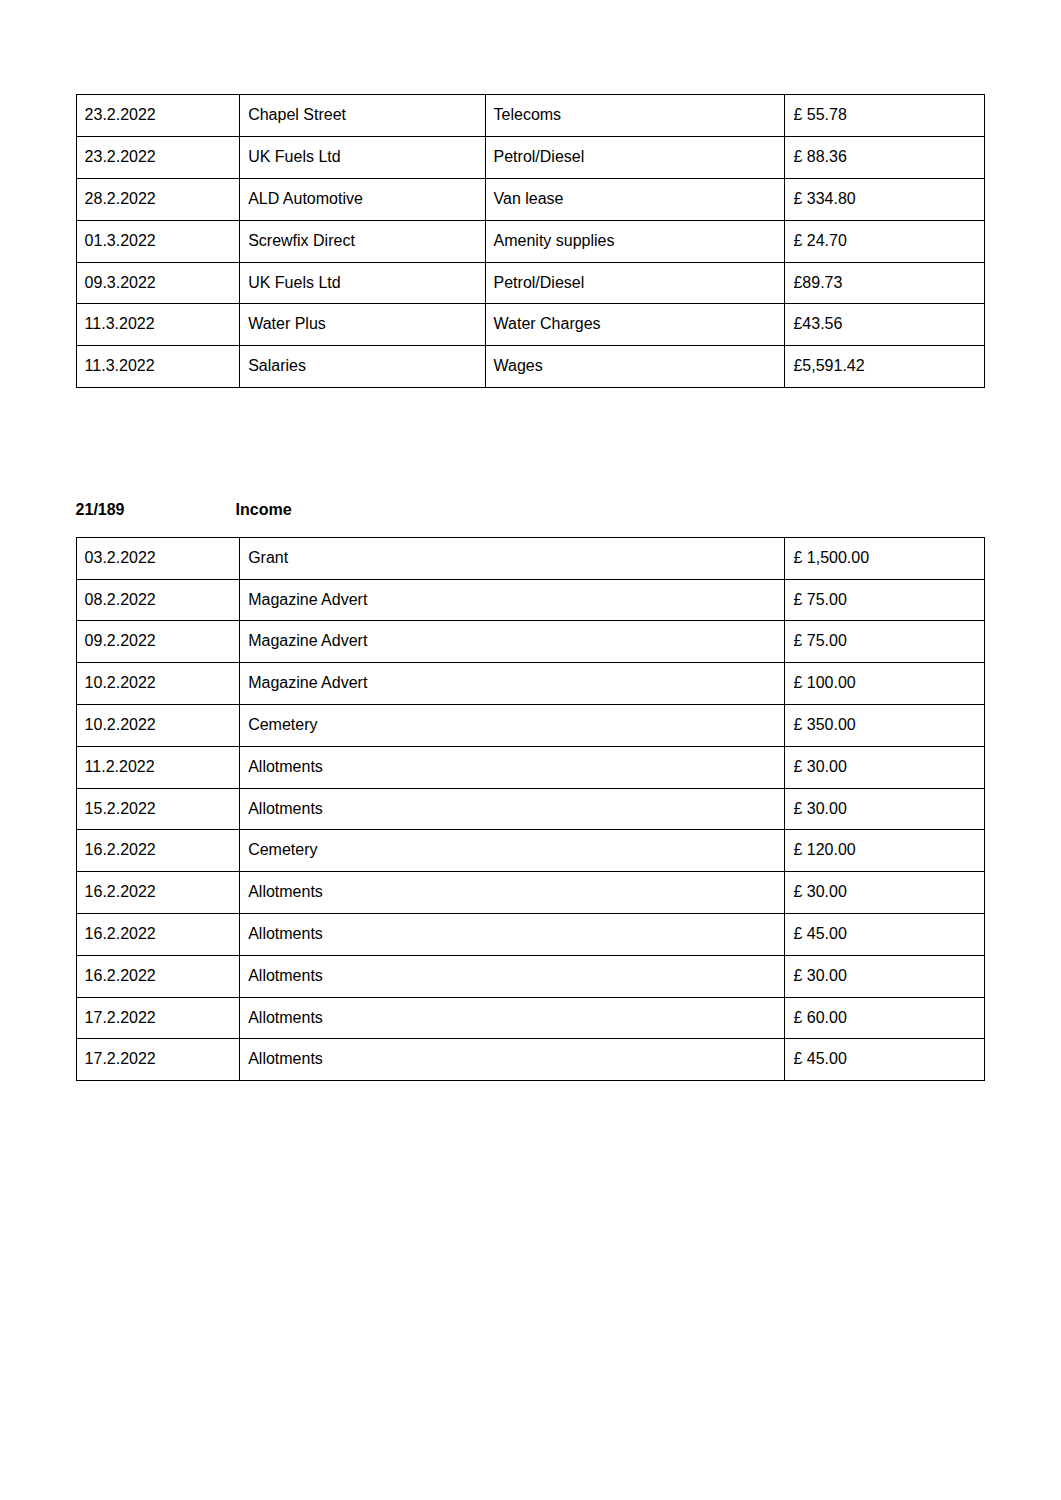| 23.2.2022 | Chapel Street | Telecoms | £ 55.78 |
| 23.2.2022 | UK Fuels Ltd | Petrol/Diesel | £ 88.36 |
| 28.2.2022 | ALD Automotive | Van lease | £ 334.80 |
| 01.3.2022 | Screwfix Direct | Amenity supplies | £ 24.70 |
| 09.3.2022 | UK Fuels Ltd | Petrol/Diesel | £89.73 |
| 11.3.2022 | Water Plus | Water Charges | £43.56 |
| 11.3.2022 | Salaries | Wages | £5,591.42 |
21/189 Income
| 03.2.2022 | Grant | £ 1,500.00 |
| 08.2.2022 | Magazine Advert | £ 75.00 |
| 09.2.2022 | Magazine Advert | £ 75.00 |
| 10.2.2022 | Magazine Advert | £ 100.00 |
| 10.2.2022 | Cemetery | £ 350.00 |
| 11.2.2022 | Allotments | £ 30.00 |
| 15.2.2022 | Allotments | £ 30.00 |
| 16.2.2022 | Cemetery | £ 120.00 |
| 16.2.2022 | Allotments | £ 30.00 |
| 16.2.2022 | Allotments | £ 45.00 |
| 16.2.2022 | Allotments | £ 30.00 |
| 17.2.2022 | Allotments | £ 60.00 |
| 17.2.2022 | Allotments | £ 45.00 |